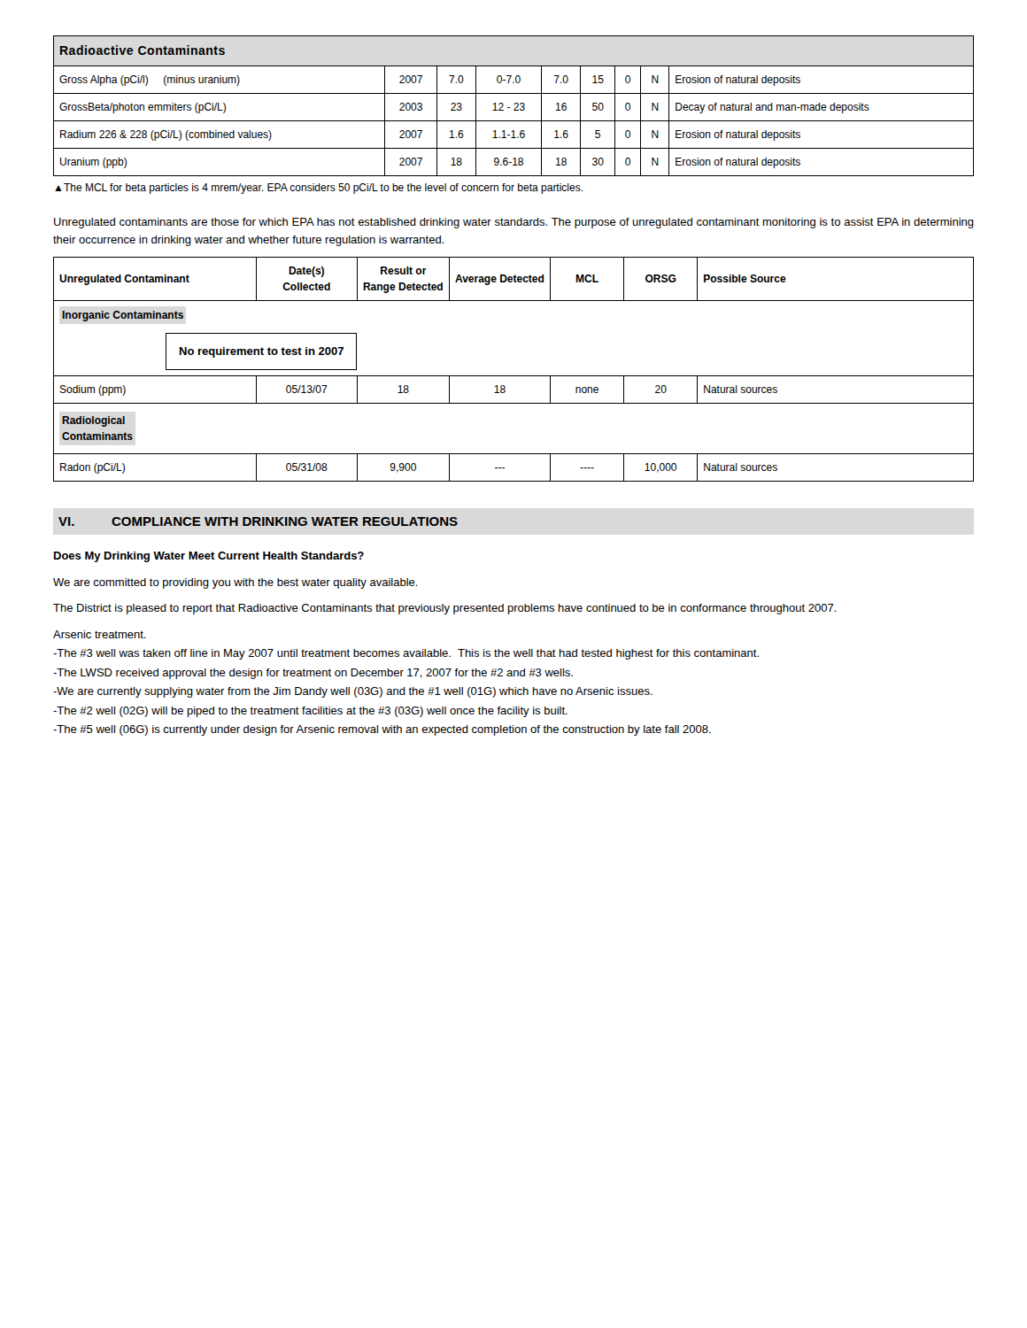| Radioactive Contaminants |
| Gross Alpha (pCi/l) (minus uranium) | 2007 | 7.0 | 0-7.0 | 7.0 | 15 | 0 | N | Erosion of natural deposits |
| GrossBeta/photon emmiters (pCi/L) | 2003 | 23 | 12 - 23 | 16 | 50 | 0 | N | Decay of natural and man-made deposits |
| Radium 226 & 228 (pCi/L) (combined values) | 2007 | 1.6 | 1.1-1.6 | 1.6 | 5 | 0 | N | Erosion of natural deposits |
| Uranium (ppb) | 2007 | 18 | 9.6-18 | 18 | 30 | 0 | N | Erosion of natural deposits |
▲The MCL for beta particles is 4 mrem/year. EPA considers 50 pCi/L to be the level of concern for beta particles.
Unregulated contaminants are those for which EPA has not established drinking water standards. The purpose of unregulated contaminant monitoring is to assist EPA in determining their occurrence in drinking water and whether future regulation is warranted.
| Unregulated Contaminant | Date(s) Collected | Result or Range Detected | Average Detected | MCL | ORSG | Possible Source |
| Inorganic Contaminants No requirement to test in 2007 |
| Sodium (ppm) | 05/13/07 | 18 | 18 | none | 20 | Natural sources |
| Radiological Contaminants |
| Radon (pCi/L) | 05/31/08 | 9,900 | --- | ---- | 10,000 | Natural sources |
VI. COMPLIANCE WITH DRINKING WATER REGULATIONS
Does My Drinking Water Meet Current Health Standards?
We are committed to providing you with the best water quality available.
The District is pleased to report that Radioactive Contaminants that previously presented problems have continued to be in conformance throughout 2007.
Arsenic treatment.
-The #3 well was taken off line in May 2007 until treatment becomes available. This is the well that had tested highest for this contaminant.
-The LWSD received approval the design for treatment on December 17, 2007 for the #2 and #3 wells.
-We are currently supplying water from the Jim Dandy well (03G) and the #1 well (01G) which have no Arsenic issues.
-The #2 well (02G) will be piped to the treatment facilities at the #3 (03G) well once the facility is built.
-The #5 well (06G) is currently under design for Arsenic removal with an expected completion of the construction by late fall 2008.